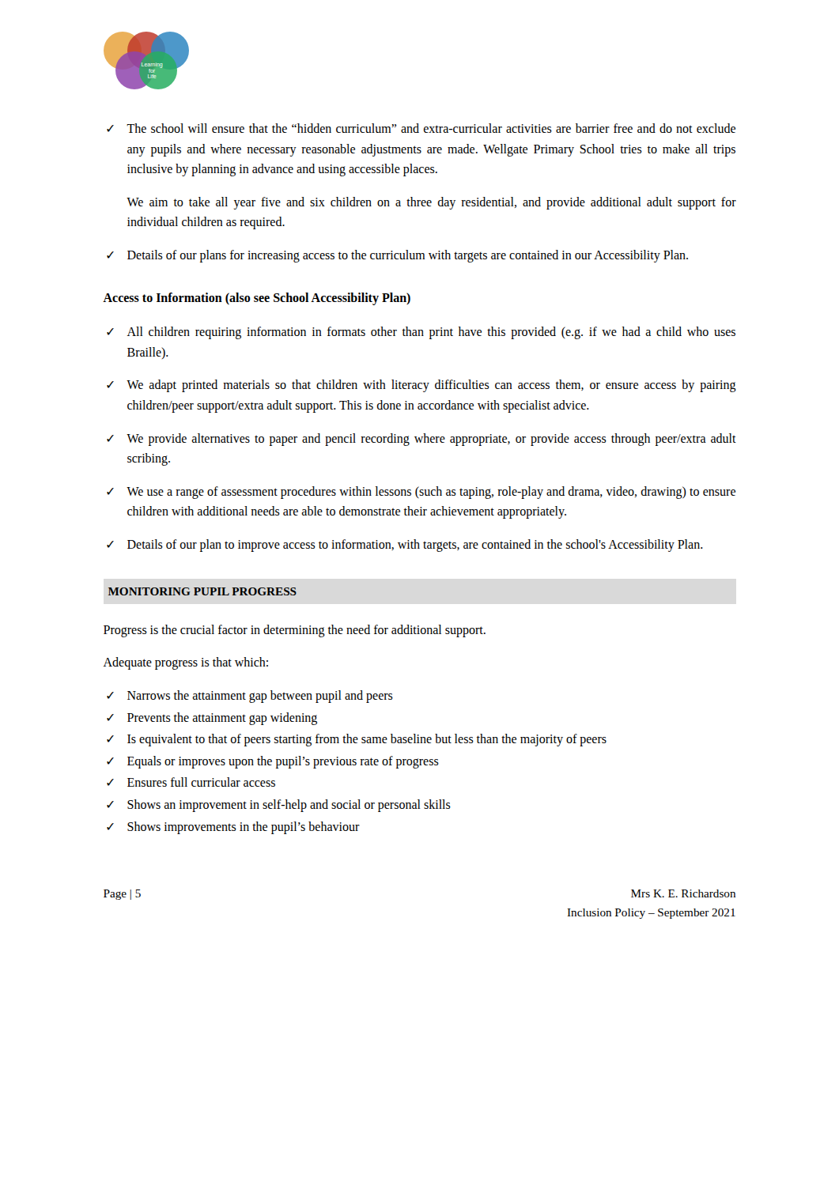Learning
for
Life
The school will ensure that the “hidden curriculum” and extra-curricular activities are barrier free and do not exclude any pupils and where necessary reasonable adjustments are made. Wellgate Primary School tries to make all trips inclusive by planning in advance and using accessible places.
We aim to take all year five and six children on a three day residential, and provide additional adult support for individual children as required.
Details of our plans for increasing access to the curriculum with targets are contained in our Accessibility Plan.
Access to Information (also see School Accessibility Plan)
All children requiring information in formats other than print have this provided (e.g. if we had a child who uses Braille).
We adapt printed materials so that children with literacy difficulties can access them, or ensure access by pairing children/peer support/extra adult support. This is done in accordance with specialist advice.
We provide alternatives to paper and pencil recording where appropriate, or provide access through peer/extra adult scribing.
We use a range of assessment procedures within lessons (such as taping, role-play and drama, video, drawing) to ensure children with additional needs are able to demonstrate their achievement appropriately.
Details of our plan to improve access to information, with targets, are contained in the school's Accessibility Plan.
MONITORING PUPIL PROGRESS
Progress is the crucial factor in determining the need for additional support.
Adequate progress is that which:
Narrows the attainment gap between pupil and peers
Prevents the attainment gap widening
Is equivalent to that of peers starting from the same baseline but less than the majority of peers
Equals or improves upon the pupil’s previous rate of progress
Ensures full curricular access
Shows an improvement in self-help and social or personal skills
Shows improvements in the pupil’s behaviour
Page | 5
Mrs K. E. Richardson
Inclusion Policy – September 2021